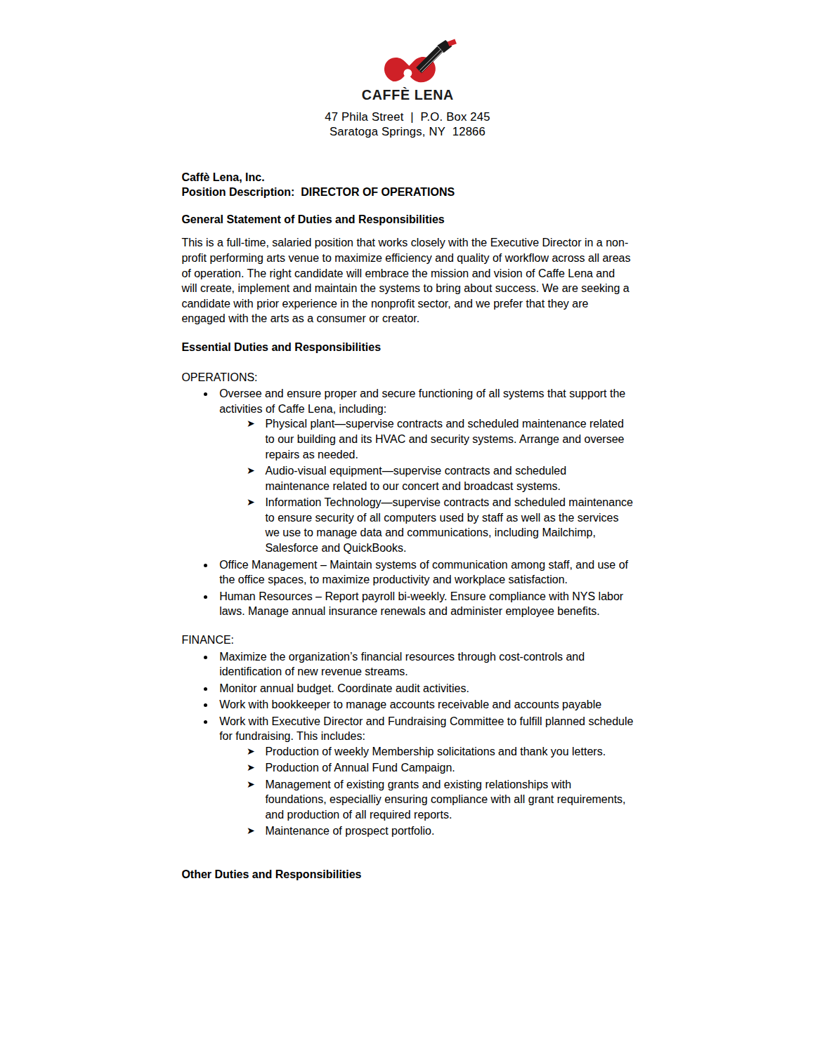Caffè Lena logo: a red guitar with black neck CAFFÈ LENA
47 Phila Street | P.O. Box 245
Saratoga Springs, NY 12866
Caffè Lena, Inc.
Position Description: DIRECTOR OF OPERATIONS
General Statement of Duties and Responsibilities
This is a full-time, salaried position that works closely with the Executive Director in a non-profit performing arts venue to maximize efficiency and quality of workflow across all areas of operation. The right candidate will embrace the mission and vision of Caffe Lena and will create, implement and maintain the systems to bring about success. We are seeking a candidate with prior experience in the nonprofit sector, and we prefer that they are engaged with the arts as a consumer or creator.
Essential Duties and Responsibilities
OPERATIONS:
Oversee and ensure proper and secure functioning of all systems that support the activities of Caffe Lena, including:
Physical plant—supervise contracts and scheduled maintenance related to our building and its HVAC and security systems. Arrange and oversee repairs as needed.
Audio-visual equipment—supervise contracts and scheduled maintenance related to our concert and broadcast systems.
Information Technology—supervise contracts and scheduled maintenance to ensure security of all computers used by staff as well as the services we use to manage data and communications, including Mailchimp, Salesforce and QuickBooks.
Office Management – Maintain systems of communication among staff, and use of the office spaces, to maximize productivity and workplace satisfaction.
Human Resources – Report payroll bi-weekly. Ensure compliance with NYS labor laws. Manage annual insurance renewals and administer employee benefits.
FINANCE:
Maximize the organization’s financial resources through cost-controls and identification of new revenue streams.
Monitor annual budget. Coordinate audit activities.
Work with bookkeeper to manage accounts receivable and accounts payable
Work with Executive Director and Fundraising Committee to fulfill planned schedule for fundraising. This includes:
Production of weekly Membership solicitations and thank you letters.
Production of Annual Fund Campaign.
Management of existing grants and existing relationships with foundations, especialliy ensuring compliance with all grant requirements, and production of all required reports.
Maintenance of prospect portfolio.
Other Duties and Responsibilities